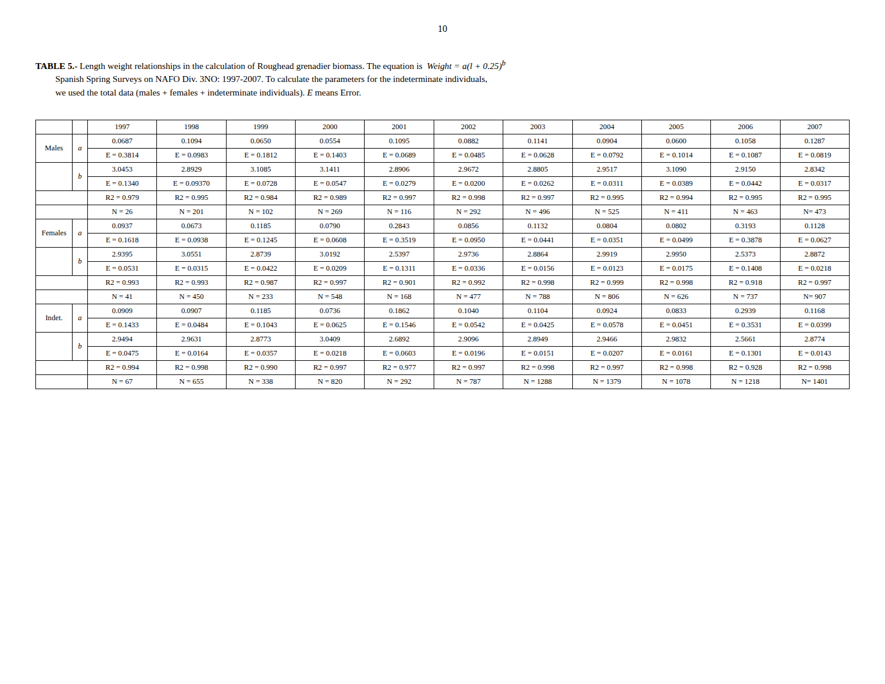10
TABLE 5.- Length weight relationships in the calculation of Roughead grenadier biomass. The equation is Weight = a(l + 0.25)b Spanish Spring Surveys on NAFO Div. 3NO: 1997-2007. To calculate the parameters for the indeterminate individuals, we used the total data (males + females + indeterminate individuals). E means Error.
| | | 1997 | 1998 | 1999 | 2000 | 2001 | 2002 | 2003 | 2004 | 2005 | 2006 | 2007 |
| --- | --- | --- | --- | --- | --- | --- | --- | --- | --- | --- | --- | --- |
| Males | a | 0.0687 | 0.1094 | 0.0650 | 0.0554 | 0.1095 | 0.0882 | 0.1141 | 0.0904 | 0.0600 | 0.1058 | 0.1287 |
| E = 0.3814 | E = 0.0983 | E = 0.1812 | E = 0.1403 | E = 0.0689 | E = 0.0485 | E = 0.0628 | E = 0.0792 | E = 0.1014 | E = 0.1087 | E = 0.0819 |
| | b | 3.0453 | 2.8929 | 3.1085 | 3.1411 | 2.8906 | 2.9672 | 2.8805 | 2.9517 | 3.1090 | 2.9150 | 2.8342 |
| E = 0.1340 | E = 0.09370 | E = 0.0728 | E = 0.0547 | E = 0.0279 | E = 0.0200 | E = 0.0262 | E = 0.0311 | E = 0.0389 | E = 0.0442 | E = 0.0317 |
| | R2 = 0.979 | R2 = 0.995 | R2 = 0.984 | R2 = 0.989 | R2 = 0.997 | R2 = 0.998 | R2 = 0.997 | R2 = 0.995 | R2 = 0.994 | R2 = 0.995 | R2 = 0.995 |
| | N = 26 | N = 201 | N = 102 | N = 269 | N = 116 | N = 292 | N = 496 | N = 525 | N = 411 | N = 463 | N= 473 |
| Females | a | 0.0937 | 0.0673 | 0.1185 | 0.0790 | 0.2843 | 0.0856 | 0.1132 | 0.0804 | 0.0802 | 0.3193 | 0.1128 |
| E = 0.1618 | E = 0.0938 | E = 0.1245 | E = 0.0608 | E = 0.3519 | E = 0.0950 | E = 0.0441 | E = 0.0351 | E = 0.0499 | E = 0.3878 | E = 0.0627 |
| | b | 2.9395 | 3.0551 | 2.8739 | 3.0192 | 2.5397 | 2.9736 | 2.8864 | 2.9919 | 2.9950 | 2.5373 | 2.8872 |
| E = 0.0531 | E = 0.0315 | E = 0.0422 | E = 0.0209 | E = 0.1311 | E = 0.0336 | E = 0.0156 | E = 0.0123 | E = 0.0175 | E = 0.1408 | E = 0.0218 |
| | R2 = 0.993 | R2 = 0.993 | R2 = 0.987 | R2 = 0.997 | R2 = 0.901 | R2 = 0.992 | R2 = 0.998 | R2 = 0.999 | R2 = 0.998 | R2 = 0.918 | R2 = 0.997 |
| | N = 41 | N = 450 | N = 233 | N = 548 | N = 168 | N = 477 | N = 788 | N = 806 | N = 626 | N = 737 | N= 907 |
| Indet. | a | 0.0909 | 0.0907 | 0.1185 | 0.0736 | 0.1862 | 0.1040 | 0.1104 | 0.0924 | 0.0833 | 0.2939 | 0.1168 |
| E = 0.1433 | E = 0.0484 | E = 0.1043 | E = 0.0625 | E = 0.1546 | E = 0.0542 | E = 0.0425 | E = 0.0578 | E = 0.0451 | E = 0.3531 | E = 0.0399 |
| | b | 2.9494 | 2.9631 | 2.8773 | 3.0409 | 2.6892 | 2.9096 | 2.8949 | 2.9466 | 2.9832 | 2.5661 | 2.8774 |
| E = 0.0475 | E = 0.0164 | E = 0.0357 | E = 0.0218 | E = 0.0603 | E = 0.0196 | E = 0.0151 | E = 0.0207 | E = 0.0161 | E = 0.1301 | E = 0.0143 |
| | R2 = 0.994 | R2 = 0.998 | R2 = 0.990 | R2 = 0.997 | R2 = 0.977 | R2 = 0.997 | R2 = 0.998 | R2 = 0.997 | R2 = 0.998 | R2 = 0.928 | R2 = 0.998 |
| | N = 67 | N = 655 | N = 338 | N = 820 | N = 292 | N = 787 | N = 1288 | N = 1379 | N = 1078 | N = 1218 | N= 1401 |